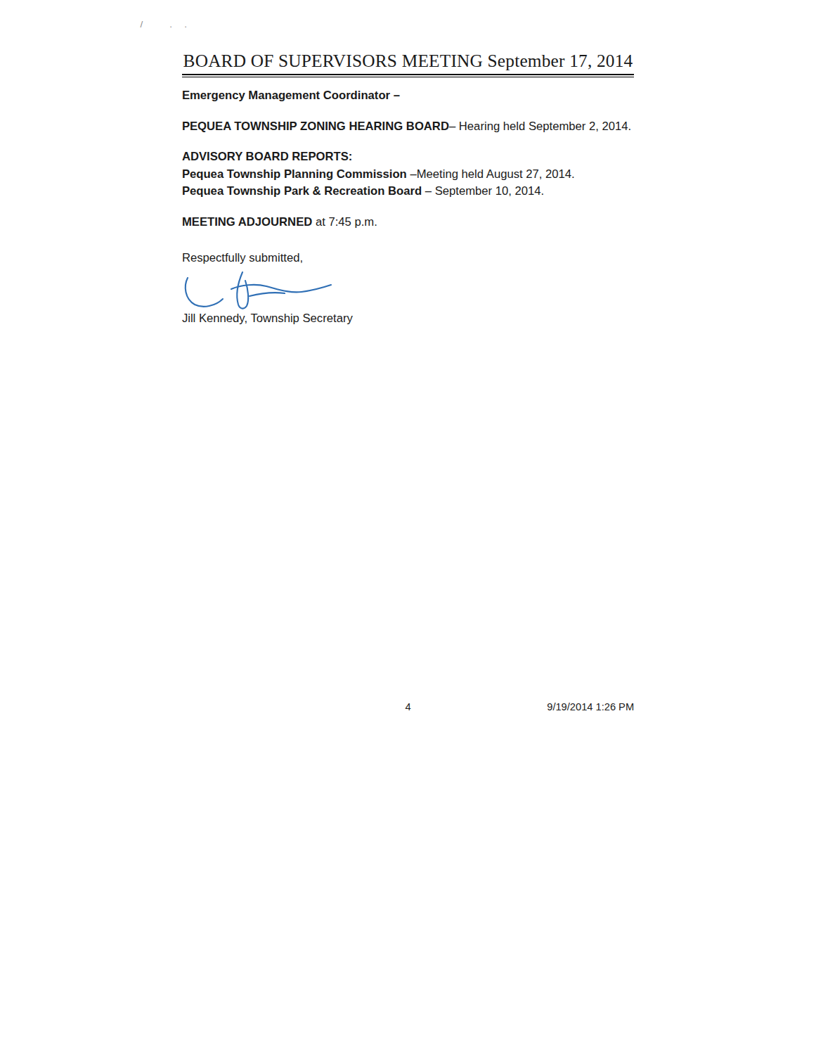/ ..
BOARD OF SUPERVISORS MEETING September 17, 2014
Emergency Management Coordinator –
PEQUEA TOWNSHIP ZONING HEARING BOARD– Hearing held September 2, 2014.
ADVISORY BOARD REPORTS:
Pequea Township Planning Commission –Meeting held August 27, 2014.
Pequea Township Park & Recreation Board – September 10, 2014.
MEETING ADJOURNED at 7:45 p.m.
Respectfully submitted,
Jill Kennedy, Township Secretary
4
9/19/2014 1:26 PM